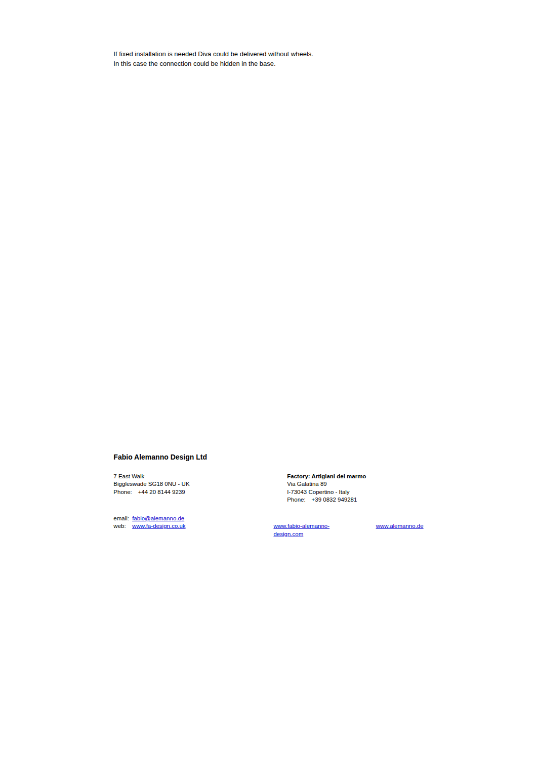If fixed installation is needed Diva could be delivered without wheels.
In this case the connection could be hidden in the base.
Fabio Alemanno Design Ltd
7 East Walk
Biggleswade SG18 0NU - UK
Phone:+44 20 8144 9239
Factory: Artigiani del marmo
Via Galatina 89
I-73043 Copertino - Italy
Phone:+39 0832 949281
email: fabio@alemanno.de
web: www.fa-design.co.uk www.fabio-alemanno-design.com www.alemanno.de